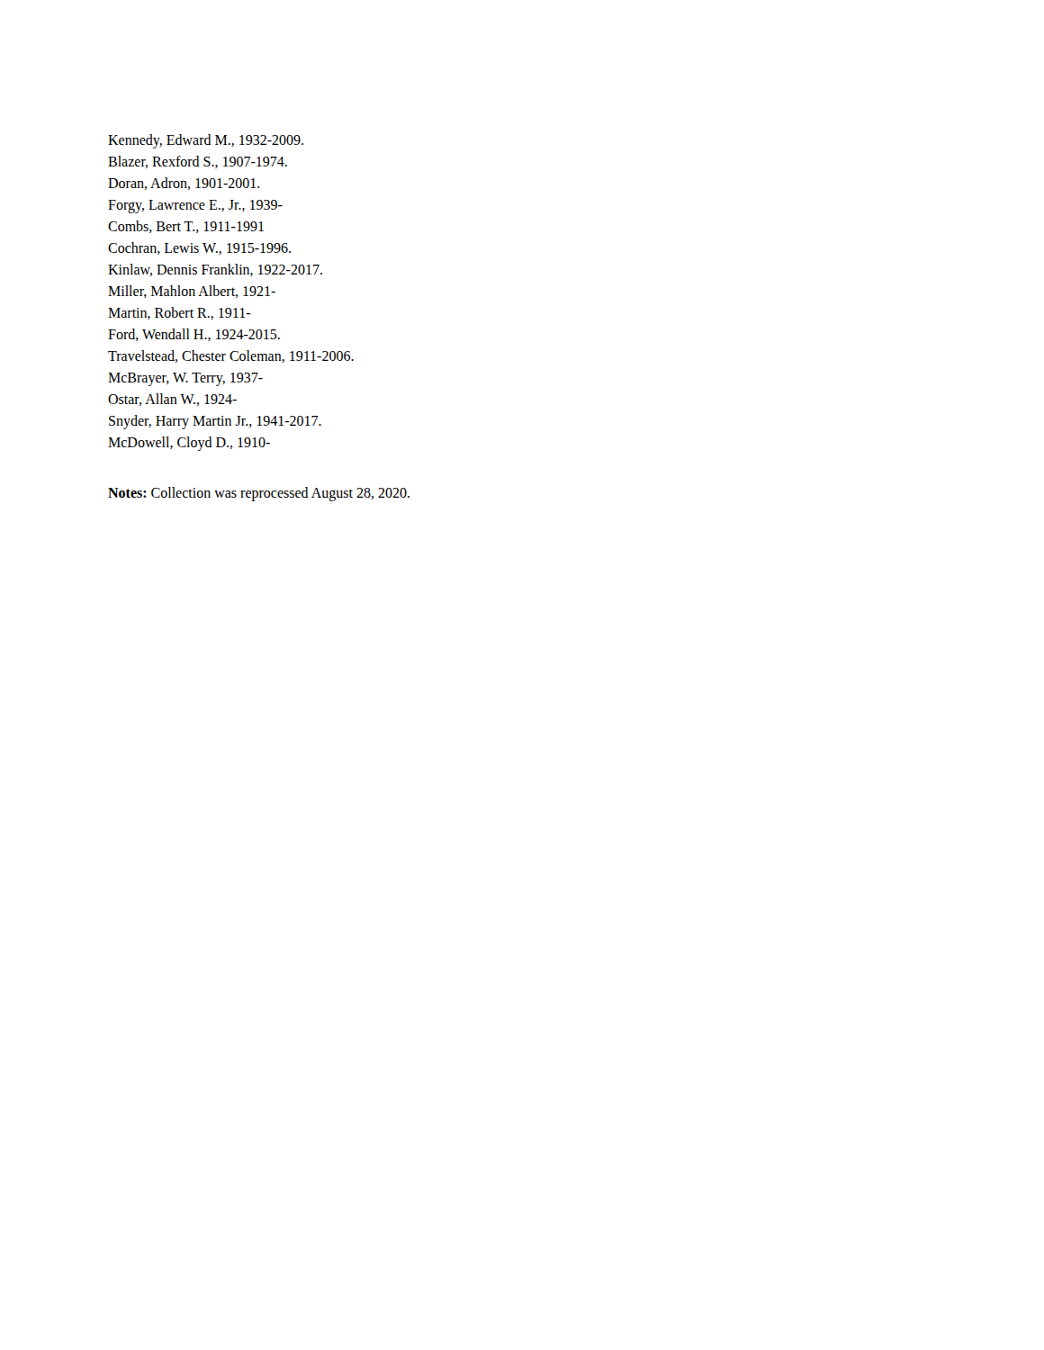Kennedy, Edward M., 1932-2009.
Blazer, Rexford S., 1907-1974.
Doran, Adron, 1901-2001.
Forgy, Lawrence E., Jr., 1939-
Combs, Bert T., 1911-1991
Cochran, Lewis W., 1915-1996.
Kinlaw, Dennis Franklin, 1922-2017.
Miller, Mahlon Albert, 1921-
Martin, Robert R., 1911-
Ford, Wendall H., 1924-2015.
Travelstead, Chester Coleman, 1911-2006.
McBrayer, W. Terry, 1937-
Ostar, Allan W., 1924-
Snyder, Harry Martin Jr., 1941-2017.
McDowell, Cloyd D., 1910-
Notes: Collection was reprocessed August 28, 2020.